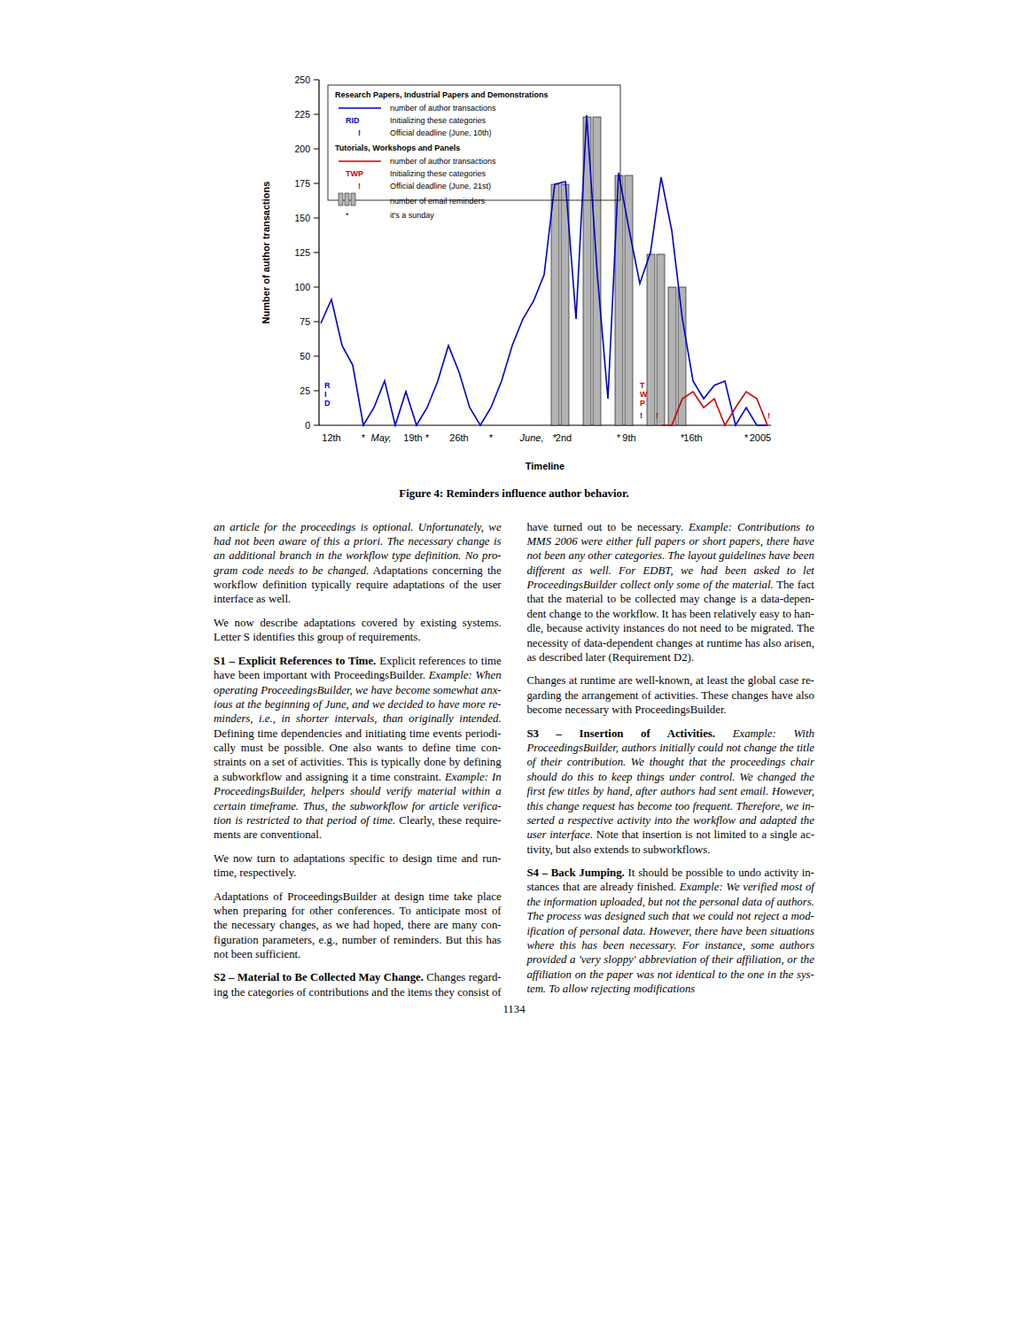250 225 200 175 150 125 100 75 50 25 0 Number of author transactions Timeline * * * * * * * 12th May, 19th 26th June, 2nd 9th 16th 2005 R I D T W P ! ! ! Research Papers, Industrial Papers and Demonstrations number of author transactions RID Initializing these categories ! Official deadline (June, 10th) Tutorials, Workshops and Panels number of author transactions TWP Initializing these categories ! Official deadline (June, 21st) number of email reminders * it's a sunday
Figure 4: Reminders influence author behavior.
an article for the proceedings is optional. Unfortunately, we had not been aware of this a priori. The necessary change is an additional branch in the workflow type definition. No program code needs to be changed. Adaptations concerning the workflow definition typically require adaptations of the user interface as well.
We now describe adaptations covered by existing systems. Letter S identifies this group of requirements.
S1 – Explicit References to Time. Explicit references to time have been important with ProceedingsBuilder. Example: When operating ProceedingsBuilder, we have become somewhat anxious at the beginning of June, and we decided to have more reminders, i.e., in shorter intervals, than originally intended. Defining time dependencies and initiating time events periodically must be possible. One also wants to define time constraints on a set of activities. This is typically done by defining a subworkflow and assigning it a time constraint. Example: In ProceedingsBuilder, helpers should verify material within a certain timeframe. Thus, the subworkflow for article verification is restricted to that period of time. Clearly, these requirements are conventional.
We now turn to adaptations specific to design time and runtime, respectively.
Adaptations of ProceedingsBuilder at design time take place when preparing for other conferences. To anticipate most of the necessary changes, as we had hoped, there are many configuration parameters, e.g., number of reminders. But this has not been sufficient.
S2 – Material to Be Collected May Change. Changes regarding the categories of contributions and the items they consist of have turned out to be necessary. Example: Contributions to MMS 2006 were either full papers or short papers, there have not been any other categories. The layout guidelines have been different as well. For EDBT, we had been asked to let ProceedingsBuilder collect only some of the material. The fact that the material to be collected may change is a data-dependent change to the workflow. It has been relatively easy to handle, because activity instances do not need to be migrated. The necessity of data-dependent changes at runtime has also arisen, as described later (Requirement D2).
Changes at runtime are well-known, at least the global case regarding the arrangement of activities. These changes have also become necessary with ProceedingsBuilder.
S3 – Insertion of Activities. Example: With ProceedingsBuilder, authors initially could not change the title of their contribution. We thought that the proceedings chair should do this to keep things under control. We changed the first few titles by hand, after authors had sent email. However, this change request has become too frequent. Therefore, we inserted a respective activity into the workflow and adapted the user interface. Note that insertion is not limited to a single activity, but also extends to subworkflows.
S4 – Back Jumping. It should be possible to undo activity instances that are already finished. Example: We verified most of the information uploaded, but not the personal data of authors. The process was designed such that we could not reject a modification of personal data. However, there have been situations where this has been necessary. For instance, some authors provided a 'very sloppy' abbreviation of their affiliation, or the affiliation on the paper was not identical to the one in the system. To allow rejecting modifications
1134